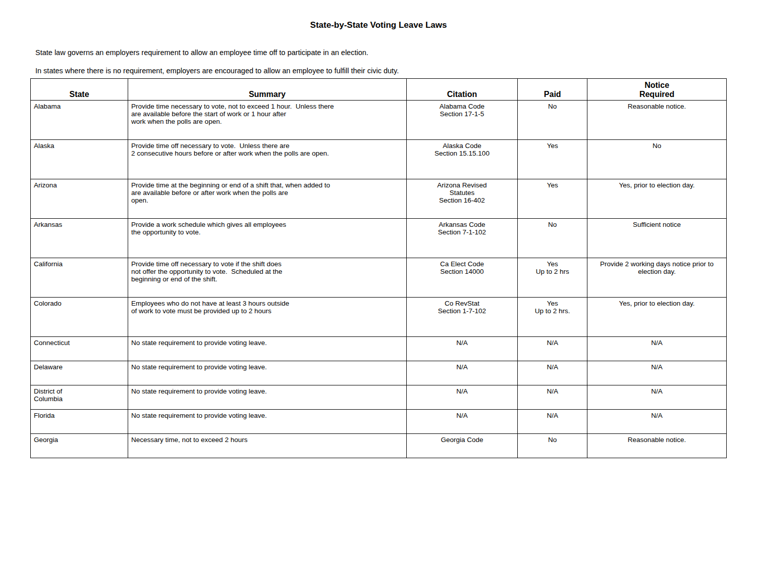State-by-State Voting Leave Laws
State law governs an employers requirement to allow an employee time off to participate in an election.
In states where there is no requirement, employers are encouraged to allow an employee to fulfill their civic duty.
| State | Summary | Citation | Paid | Notice Required |
| --- | --- | --- | --- | --- |
| Alabama | Provide time necessary to vote, not to exceed 1 hour. Unless there are available before the start of work or 1 hour after work when the polls are open. | Alabama Code Section 17-1-5 | No | Reasonable notice. |
| Alaska | Provide time off necessary to vote. Unless there are 2 consecutive hours before or after work when the polls are open. | Alaska Code Section 15.15.100 | Yes | No |
| Arizona | Provide time at the beginning or end of a shift that, when added to are available before or after work when the polls are open. | Arizona Revised Statutes Section 16-402 | Yes | Yes, prior to election day. |
| Arkansas | Provide a work schedule which gives all employees the opportunity to vote. | Arkansas Code Section 7-1-102 | No | Sufficient notice |
| California | Provide time off necessary to vote if the shift does not offer the opportunity to vote. Scheduled at the beginning or end of the shift. | Ca Elect Code Section 14000 | Yes Up to 2 hrs | Provide 2 working days notice prior to election day. |
| Colorado | Employees who do not have at least 3 hours outside of work to vote must be provided up to 2 hours | Co RevStat Section 1-7-102 | Yes Up to 2 hrs. | Yes, prior to election day. |
| Connecticut | No state requirement to provide voting leave. | N/A | N/A | N/A |
| Delaware | No state requirement to provide voting leave. | N/A | N/A | N/A |
| District of Columbia | No state requirement to provide voting leave. | N/A | N/A | N/A |
| Florida | No state requirement to provide voting leave. | N/A | N/A | N/A |
| Georgia | Necessary time, not to exceed 2 hours | Georgia Code | No | Reasonable notice. |